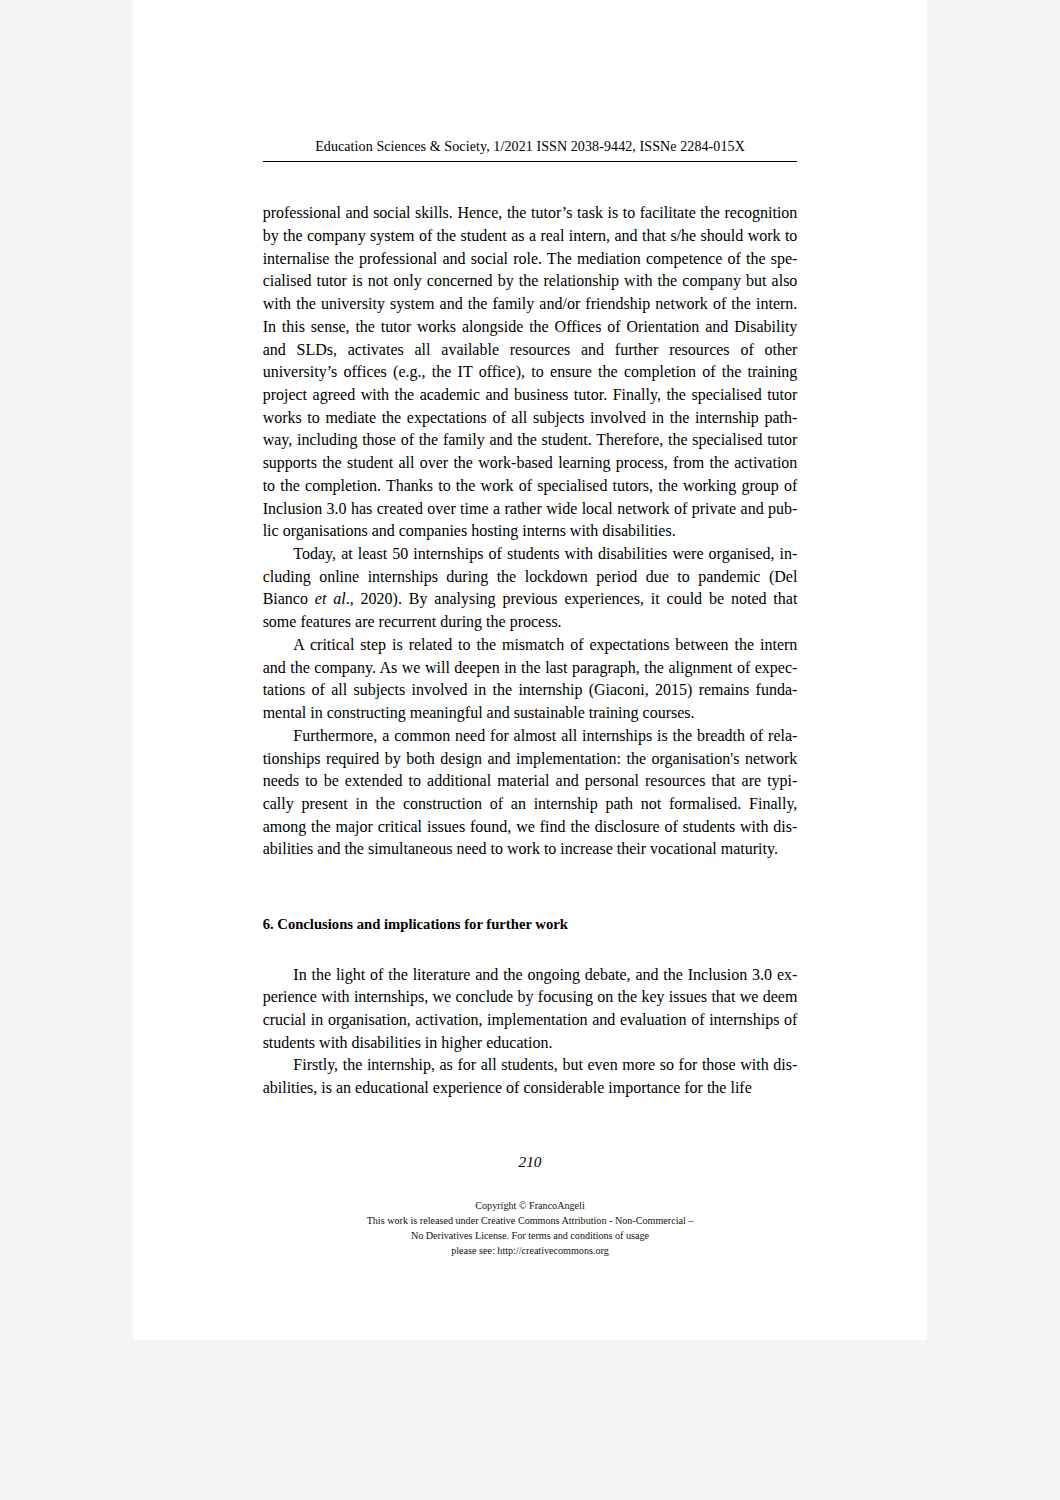Education Sciences & Society, 1/2021 ISSN 2038-9442, ISSNe 2284-015X
professional and social skills. Hence, the tutor’s task is to facilitate the recognition by the company system of the student as a real intern, and that s/he should work to internalise the professional and social role. The mediation competence of the specialised tutor is not only concerned by the relationship with the company but also with the university system and the family and/or friendship network of the intern. In this sense, the tutor works alongside the Offices of Orientation and Disability and SLDs, activates all available resources and further resources of other university’s offices (e.g., the IT office), to ensure the completion of the training project agreed with the academic and business tutor. Finally, the specialised tutor works to mediate the expectations of all subjects involved in the internship pathway, including those of the family and the student. Therefore, the specialised tutor supports the student all over the work-based learning process, from the activation to the completion. Thanks to the work of specialised tutors, the working group of Inclusion 3.0 has created over time a rather wide local network of private and public organisations and companies hosting interns with disabilities.
Today, at least 50 internships of students with disabilities were organised, including online internships during the lockdown period due to pandemic (Del Bianco et al., 2020). By analysing previous experiences, it could be noted that some features are recurrent during the process.
A critical step is related to the mismatch of expectations between the intern and the company. As we will deepen in the last paragraph, the alignment of expectations of all subjects involved in the internship (Giaconi, 2015) remains fundamental in constructing meaningful and sustainable training courses.
Furthermore, a common need for almost all internships is the breadth of relationships required by both design and implementation: the organisation's network needs to be extended to additional material and personal resources that are typically present in the construction of an internship path not formalised. Finally, among the major critical issues found, we find the disclosure of students with disabilities and the simultaneous need to work to increase their vocational maturity.
6. Conclusions and implications for further work
In the light of the literature and the ongoing debate, and the Inclusion 3.0 experience with internships, we conclude by focusing on the key issues that we deem crucial in organisation, activation, implementation and evaluation of internships of students with disabilities in higher education.
Firstly, the internship, as for all students, but even more so for those with disabilities, is an educational experience of considerable importance for the life
210
Copyright © FrancoAngeli
This work is released under Creative Commons Attribution - Non-Commercial –
No Derivatives License. For terms and conditions of usage
please see: http://creativecommons.org